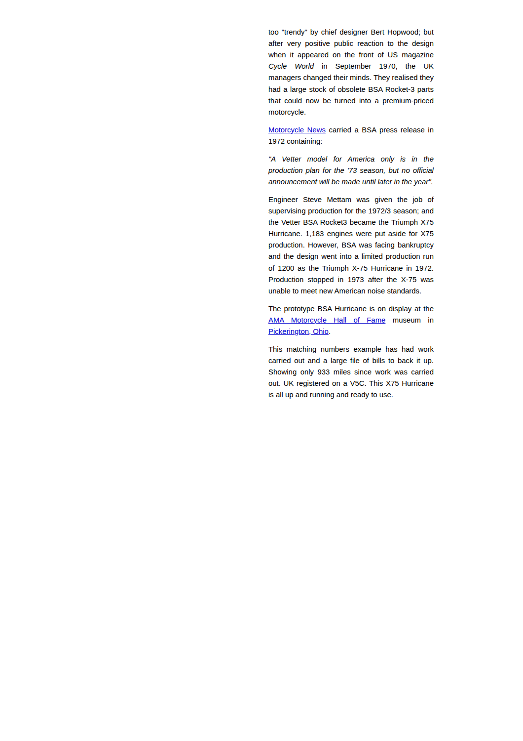too "trendy" by chief designer Bert Hopwood; but after very positive public reaction to the design when it appeared on the front of US magazine Cycle World in September 1970, the UK managers changed their minds. They realised they had a large stock of obsolete BSA Rocket-3 parts that could now be turned into a premium-priced motorcycle.
Motorcycle News carried a BSA press release in 1972 containing:
"A Vetter model for America only is in the production plan for the '73 season, but no official announcement will be made until later in the year".
Engineer Steve Mettam was given the job of supervising production for the 1972/3 season; and the Vetter BSA Rocket3 became the Triumph X75 Hurricane. 1,183 engines were put aside for X75 production. However, BSA was facing bankruptcy and the design went into a limited production run of 1200 as the Triumph X-75 Hurricane in 1972. Production stopped in 1973 after the X-75 was unable to meet new American noise standards.
The prototype BSA Hurricane is on display at the AMA Motorcycle Hall of Fame museum in Pickerington, Ohio.
This matching numbers example has had work carried out and a large file of bills to back it up. Showing only 933 miles since work was carried out. UK registered on a V5C. This X75 Hurricane is all up and running and ready to use.